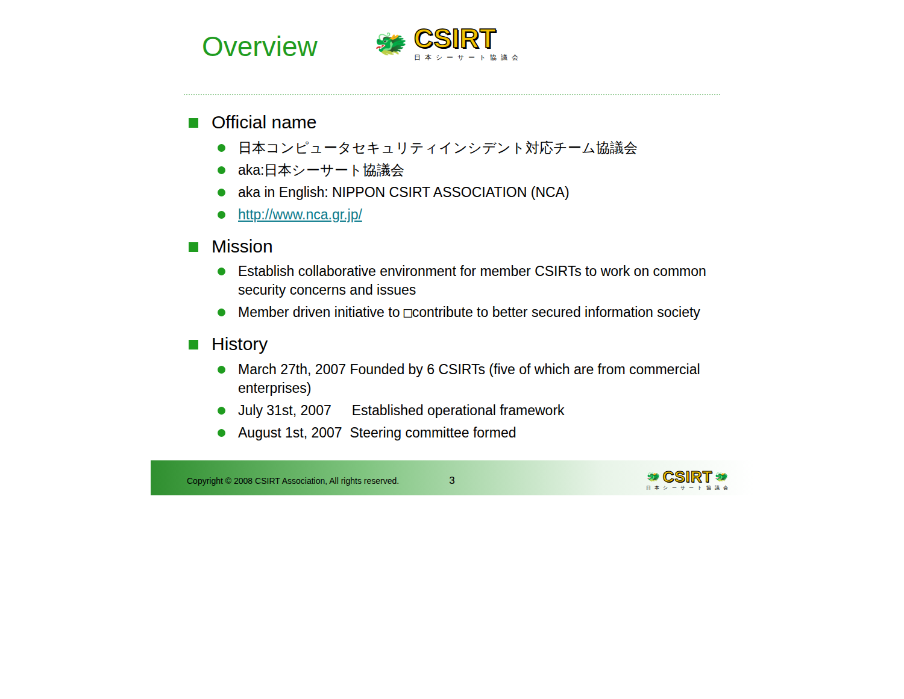Overview
🐲 CSIRT
日 本 シ ー サ ー ト 協 議 会
Official name
日本コンピュータセキュリティインシデント対応チーム協議会
aka:日本シーサート協議会
aka in English: NIPPON CSIRT ASSOCIATION (NCA)
http://www.nca.gr.jp/
Mission
Establish collaborative environment for member CSIRTs to work on common security concerns and issues
Member driven initiative to □contribute to better secured information society
History
March 27th, 2007 Founded by 6 CSIRTs (five of which are from commercial enterprises)
July 31st, 2007 Established operational framework
August 1st, 2007 Steering committee formed
Copyright © 2008 CSIRT Association, All rights reserved.
3
🐲CSIRT🐲
日 本 シ ー サ ー ト 協 議 会